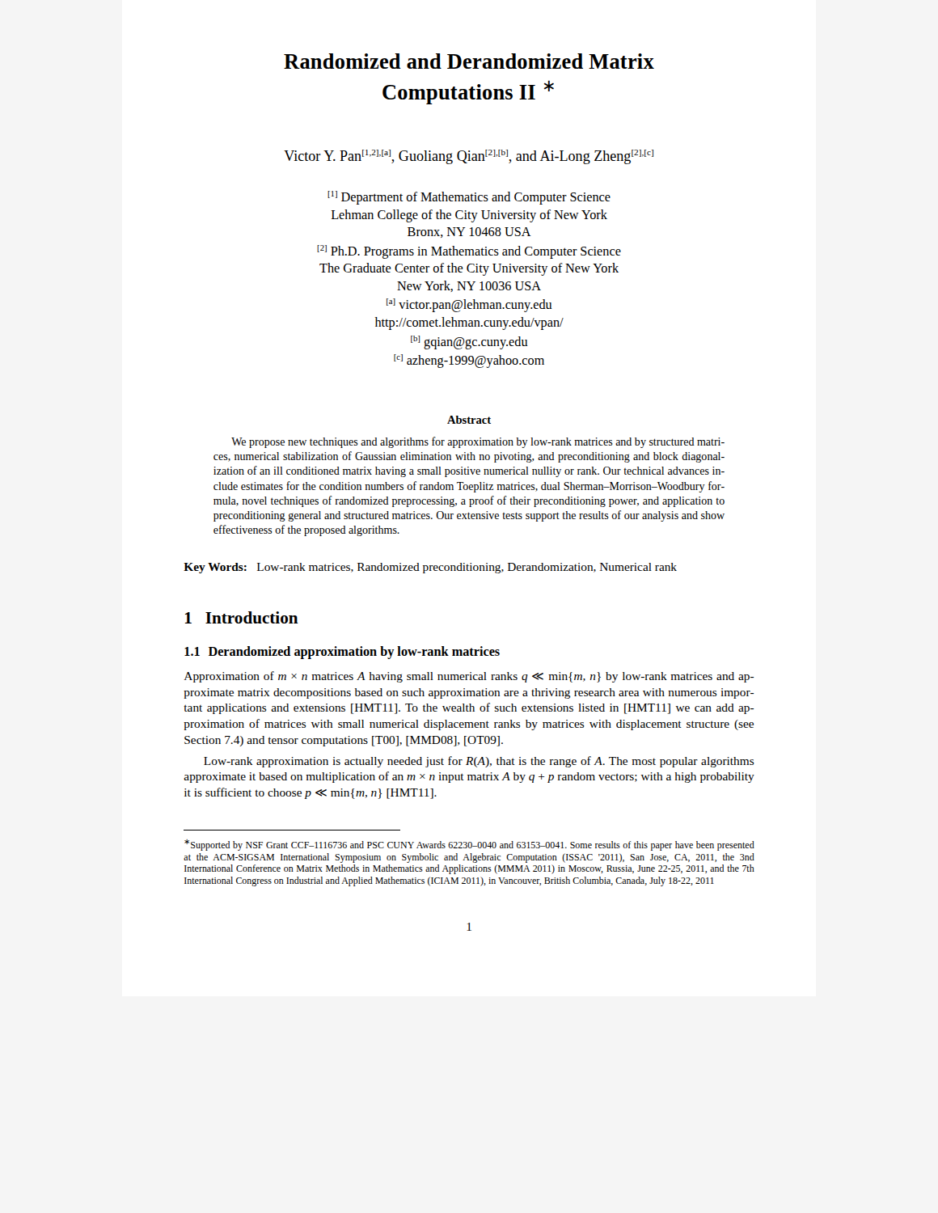Randomized and Derandomized Matrix
Computations II ∗
Victor Y. Pan[1,2],[a], Guoliang Qian[2],[b], and Ai-Long Zheng[2],[c]
[1] Department of Mathematics and Computer Science
Lehman College of the City University of New York
Bronx, NY 10468 USA
[2] Ph.D. Programs in Mathematics and Computer Science
The Graduate Center of the City University of New York
New York, NY 10036 USA
[a] victor.pan@lehman.cuny.edu
http://comet.lehman.cuny.edu/vpan/
[b] gqian@gc.cuny.edu
[c] azheng-1999@yahoo.com
Abstract
We propose new techniques and algorithms for approximation by low-rank matrices and by structured matrices, numerical stabilization of Gaussian elimination with no pivoting, and preconditioning and block diagonalization of an ill conditioned matrix having a small positive numerical nullity or rank. Our technical advances include estimates for the condition numbers of random Toeplitz matrices, dual Sherman–Morrison–Woodbury formula, novel techniques of randomized preprocessing, a proof of their preconditioning power, and application to preconditioning general and structured matrices. Our extensive tests support the results of our analysis and show effectiveness of the proposed algorithms.
Key Words: Low-rank matrices, Randomized preconditioning, Derandomization, Numerical rank
1 Introduction
1.1 Derandomized approximation by low-rank matrices
Approximation of m × n matrices A having small numerical ranks q ≪ min{m, n} by low-rank matrices and approximate matrix decompositions based on such approximation are a thriving research area with numerous important applications and extensions [HMT11]. To the wealth of such extensions listed in [HMT11] we can add approximation of matrices with small numerical displacement ranks by matrices with displacement structure (see Section 7.4) and tensor computations [T00], [MMD08], [OT09].
Low-rank approximation is actually needed just for R(A), that is the range of A. The most popular algorithms approximate it based on multiplication of an m × n input matrix A by q + p random vectors; with a high probability it is sufficient to choose p ≪ min{m, n} [HMT11].
∗Supported by NSF Grant CCF–1116736 and PSC CUNY Awards 62230–0040 and 63153–0041. Some results of this paper have been presented at the ACM-SIGSAM International Symposium on Symbolic and Algebraic Computation (ISSAC '2011), San Jose, CA, 2011, the 3nd International Conference on Matrix Methods in Mathematics and Applications (MMMA 2011) in Moscow, Russia, June 22-25, 2011, and the 7th International Congress on Industrial and Applied Mathematics (ICIAM 2011), in Vancouver, British Columbia, Canada, July 18-22, 2011
1